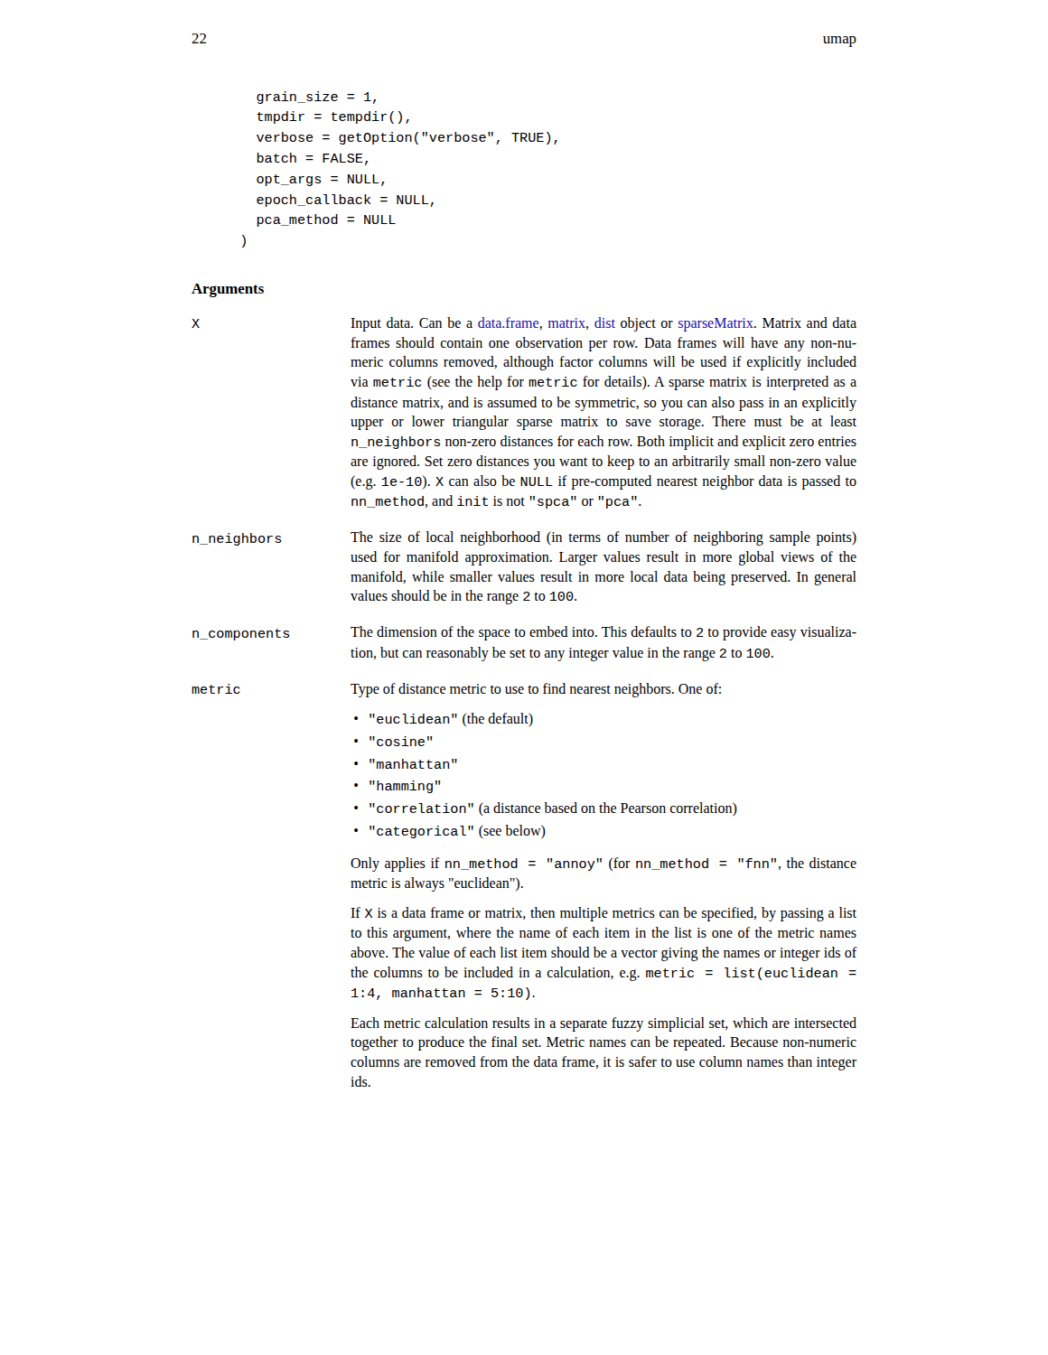22 umap
  grain_size = 1,
  tmpdir = tempdir(),
  verbose = getOption("verbose", TRUE),
  batch = FALSE,
  opt_args = NULL,
  epoch_callback = NULL,
  pca_method = NULL
)
Arguments
X
Input data. Can be a data.frame, matrix, dist object or sparseMatrix. Matrix and data frames should contain one observation per row. Data frames will have any non-numeric columns removed, although factor columns will be used if explicitly included via metric (see the help for metric for details). A sparse matrix is interpreted as a distance matrix, and is assumed to be symmetric, so you can also pass in an explicitly upper or lower triangular sparse matrix to save storage. There must be at least n_neighbors non-zero distances for each row. Both implicit and explicit zero entries are ignored. Set zero distances you want to keep to an arbitrarily small non-zero value (e.g. 1e-10). X can also be NULL if pre-computed nearest neighbor data is passed to nn_method, and init is not "spca" or "pca".
n_neighbors
The size of local neighborhood (in terms of number of neighboring sample points) used for manifold approximation. Larger values result in more global views of the manifold, while smaller values result in more local data being preserved. In general values should be in the range 2 to 100.
n_components
The dimension of the space to embed into. This defaults to 2 to provide easy visualization, but can reasonably be set to any integer value in the range 2 to 100.
metric
Type of distance metric to use to find nearest neighbors. One of:
"euclidean" (the default)
"cosine"
"manhattan"
"hamming"
"correlation" (a distance based on the Pearson correlation)
"categorical" (see below)
Only applies if nn_method = "annoy" (for nn_method = "fnn", the distance metric is always "euclidean").
If X is a data frame or matrix, then multiple metrics can be specified, by passing a list to this argument, where the name of each item in the list is one of the metric names above. The value of each list item should be a vector giving the names or integer ids of the columns to be included in a calculation, e.g. metric = list(euclidean = 1:4, manhattan = 5:10).
Each metric calculation results in a separate fuzzy simplicial set, which are intersected together to produce the final set. Metric names can be repeated. Because non-numeric columns are removed from the data frame, it is safer to use column names than integer ids.